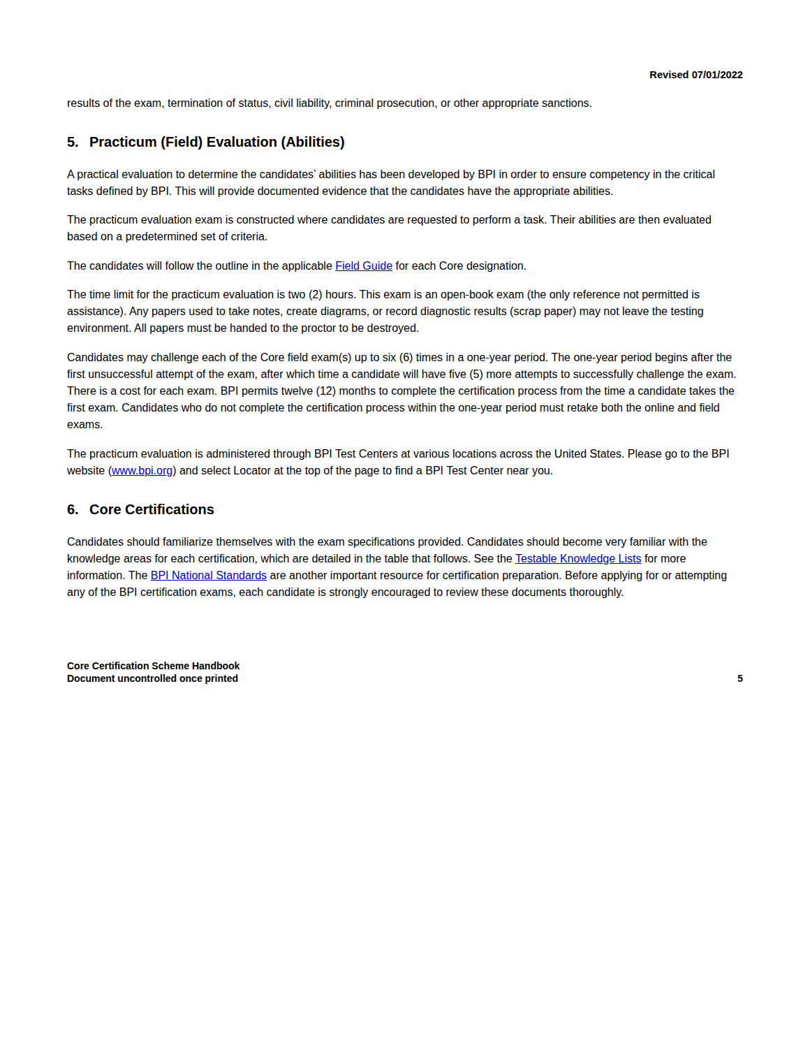Revised 07/01/2022
results of the exam, termination of status, civil liability, criminal prosecution, or other appropriate sanctions.
5. Practicum (Field) Evaluation (Abilities)
A practical evaluation to determine the candidates’ abilities has been developed by BPI in order to ensure competency in the critical tasks defined by BPI. This will provide documented evidence that the candidates have the appropriate abilities.
The practicum evaluation exam is constructed where candidates are requested to perform a task. Their abilities are then evaluated based on a predetermined set of criteria.
The candidates will follow the outline in the applicable Field Guide for each Core designation.
The time limit for the practicum evaluation is two (2) hours. This exam is an open-book exam (the only reference not permitted is assistance). Any papers used to take notes, create diagrams, or record diagnostic results (scrap paper) may not leave the testing environment. All papers must be handed to the proctor to be destroyed.
Candidates may challenge each of the Core field exam(s) up to six (6) times in a one-year period. The one-year period begins after the first unsuccessful attempt of the exam, after which time a candidate will have five (5) more attempts to successfully challenge the exam. There is a cost for each exam. BPI permits twelve (12) months to complete the certification process from the time a candidate takes the first exam. Candidates who do not complete the certification process within the one-year period must retake both the online and field exams.
The practicum evaluation is administered through BPI Test Centers at various locations across the United States. Please go to the BPI website (www.bpi.org) and select Locator at the top of the page to find a BPI Test Center near you.
6. Core Certifications
Candidates should familiarize themselves with the exam specifications provided. Candidates should become very familiar with the knowledge areas for each certification, which are detailed in the table that follows. See the Testable Knowledge Lists for more information. The BPI National Standards are another important resource for certification preparation. Before applying for or attempting any of the BPI certification exams, each candidate is strongly encouraged to review these documents thoroughly.
Core Certification Scheme Handbook
Document uncontrolled once printed 5